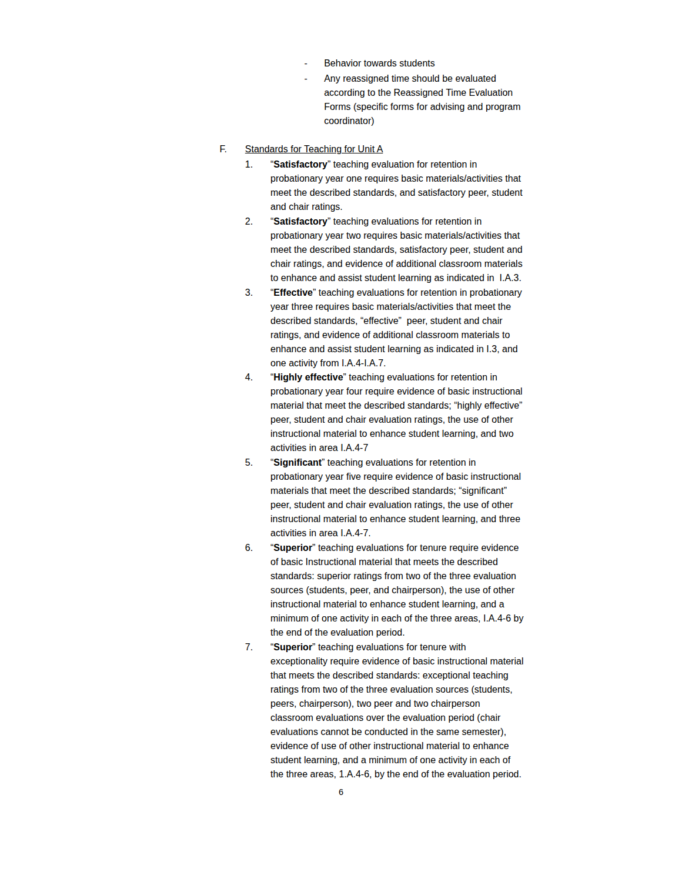Behavior towards students
Any reassigned time should be evaluated according to the Reassigned Time Evaluation Forms (specific forms for advising and program coordinator)
F.
Standards for Teaching for Unit A
“Satisfactory” teaching evaluation for retention in probationary year one requires basic materials/activities that meet the described standards, and satisfactory peer, student and chair ratings.
“Satisfactory” teaching evaluations for retention in probationary year two requires basic materials/activities that meet the described standards, satisfactory peer, student and chair ratings, and evidence of additional classroom materials to enhance and assist student learning as indicated in I.A.3.
“Effective” teaching evaluations for retention in probationary year three requires basic materials/activities that meet the described standards, “effective” peer, student and chair ratings, and evidence of additional classroom materials to enhance and assist student learning as indicated in I.3, and one activity from I.A.4-I.A.7.
“Highly effective” teaching evaluations for retention in probationary year four require evidence of basic instructional material that meet the described standards; “highly effective” peer, student and chair evaluation ratings, the use of other instructional material to enhance student learning, and two activities in area I.A.4-7
“Significant” teaching evaluations for retention in probationary year five require evidence of basic instructional materials that meet the described standards; “significant” peer, student and chair evaluation ratings, the use of other instructional material to enhance student learning, and three activities in area I.A.4-7.
“Superior” teaching evaluations for tenure require evidence of basic Instructional material that meets the described standards: superior ratings from two of the three evaluation sources (students, peer, and chairperson), the use of other instructional material to enhance student learning, and a minimum of one activity in each of the three areas, I.A.4-6 by the end of the evaluation period.
“Superior” teaching evaluations for tenure with exceptionality require evidence of basic instructional material that meets the described standards: exceptional teaching ratings from two of the three evaluation sources (students, peers, chairperson), two peer and two chairperson classroom evaluations over the evaluation period (chair evaluations cannot be conducted in the same semester), evidence of use of other instructional material to enhance student learning, and a minimum of one activity in each of the three areas, 1.A.4-6, by the end of the evaluation period.
6